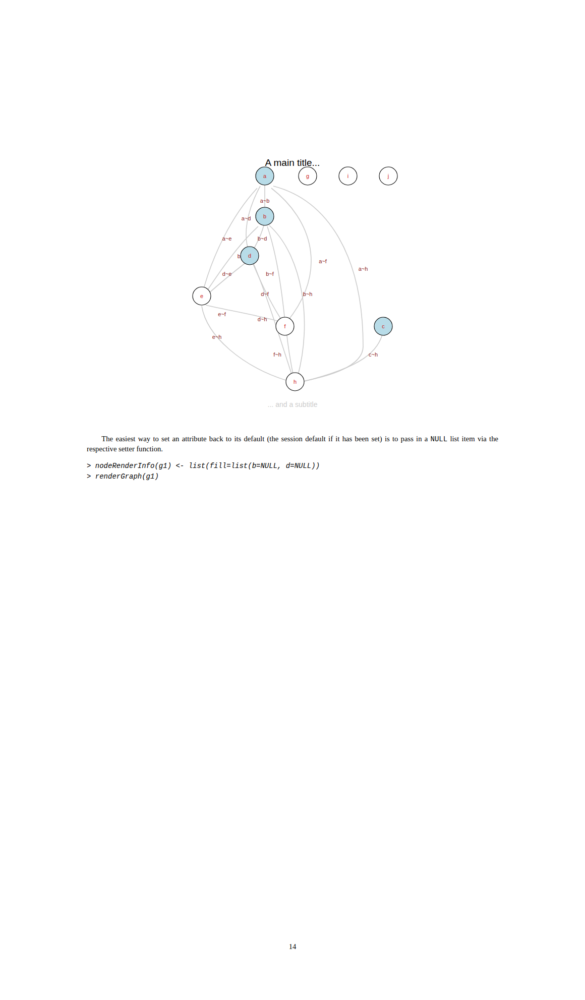Graph rendering with title and subtitle A main title... a~b a~d a~e a~f a~h b~d b~e b~f b~h d~e d~f d~h e~f e~h f~h c~h a g i j b d e f c h ... and a subtitle
The easiest way to set an attribute back to its default (the session default if it has been set) is to pass in a NULL list item via the respective setter function.
> nodeRenderInfo(g1) <- list(fill=list(b=NULL, d=NULL))
> renderGraph(g1)
14